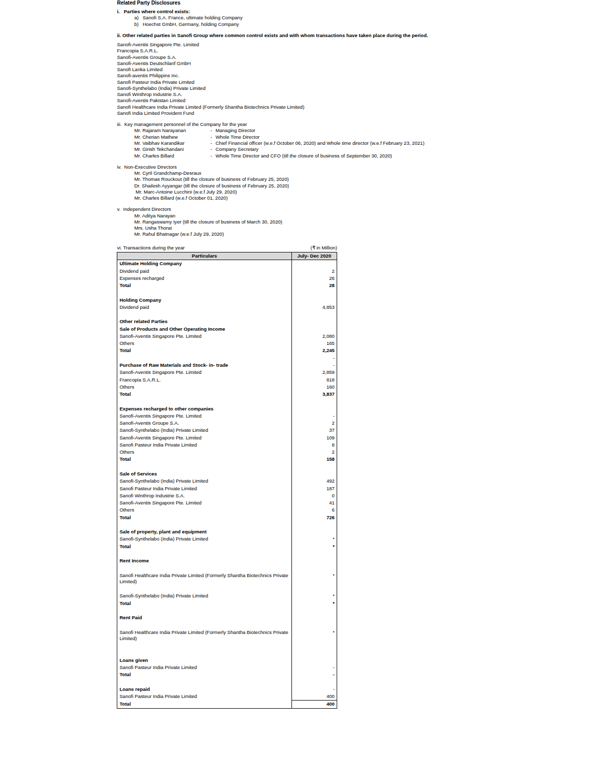Related Party Disclosures
i. Parties where control exists:
a) Sanofi S.A. France, ultimate holding Company
b) Hoechst GmbH, Germany, holding Company
ii. Other related parties in Sanofi Group where common control exists and with whom transactions have taken place during the period.
Sanofi-Aventis Singapore Pte. Limited
Francopia S.A.R.L.
Sanofi-Aventis Groupe S.A.
Sanofi-Aventis Deutschlanf GmbH
Sanofi Lanka Limited
Sanofi-aventis Philippins Inc.
Sanofi Pasteur India Private Limited
Sanofi-Synthelabo (India) Private Limited
Sanofi Winthrop Industrie S.A.
Sanofi-Aventis Pakistan Limited
Sanofi Healthcare India Private Limited (Formerly Shantha Biotechnics Private Limited)
Sanofi India Limited Provident Fund
iii. Key management personnel of the Company for the year
Mr. Rajaram Narayanan
-
Managing Director
Mr. Cherian Mathew
-
Whole Time Director
Mr. Vaibhav Karandikar
-
Chief Financial officer (w.e.f October 06, 2020) and Whole time director (w.e.f February 23, 2021)
Mr. Girish Tekchandani
-
Company Secretary
Mr. Charles Billard
-
Whole Time Director and CFO (till the closure of business of September 30, 2020)
iv. Non-Executive Directors
Mr. Cyril Grandchamp-Desraux
Mr. Thomas Rouckout (till the closure of business of February 25, 2020)
Dr. Shailesh Ayyangar (till the closure of business of February 25, 2020)
Mr. Marc-Antoine Lucchini (w.e.f July 29, 2020)
Mr. Charles Billard (w.e.f October 01, 2020)
v. Independent Directors
Mr. Aditya Narayan
Mr. Rangaswamy Iyer (till the closure of business of March 30, 2020)
Mrs. Usha Thorat
Mr. Rahul Bhatnagar (w.e.f July 29, 2020)
vi. Transactions during the year
(₹ in Million)
| Particulars | July- Dec 2020 |
| --- | --- |
| Ultimate Holding Company | |
| Dividend paid | 2 |
| Expenses recharged | 26 |
| Total | 28 |
| Holding Company | |
| Dividend paid | 4,853 |
| Other related Parties | |
| Sale of Products and Other Operating Income | |
| Sanofi-Aventis Singapore Pte. Limited | 2,080 |
| Others | 165 |
| Total | 2,245 |
| | - |
| Purchase of Raw Materials and Stock- in- trade | - |
| Sanofi-Aventis Singapore Pte. Limited | 2,859 |
| Francopia S.A.R.L. | 818 |
| Others | 160 |
| Total | 3,837 |
| Expenses recharged to other companies | |
| Sanofi-Aventis Singapore Pte. Limited | - |
| Sanofi-Aventis Groupe S.A. | 2 |
| Sanofi-Synthelabo (India) Private Limited | 37 |
| Sanofi-Aventis Singapore Pte. Limited | 109 |
| Sanofi Pasteur India Private Limited | 8 |
| Others | 2 |
| Total | 158 |
| Sale of Services | |
| Sanofi-Synthelabo (India) Private Limited | 492 |
| Sanofi Pasteur India Private Limited | 187 |
| Sanofi Winthrop Industrie S.A. | 0 |
| Sanofi-Aventis Singapore Pte. Limited | 41 |
| Others | 6 |
| Total | 726 |
| Sale of property, plant and equipment | |
| Sanofi-Synthelabo (India) Private Limited | * |
| Total | * |
| Rent Income | |
| Sanofi Healthcare India Private Limited (Formerly Shantha Biotechnics Private Limited) | * |
| Sanofi-Synthelabo (India) Private Limited | * |
| Total | * |
| Rent Paid | |
| Sanofi Healthcare India Private Limited (Formerly Shantha Biotechnics Private Limited) | * |
| Loans given | |
| Sanofi Pasteur India Private Limited | - |
| Total | - |
| Loans repaid | - |
| Sanofi Pasteur India Private Limited | 400 |
| Total | 400 |